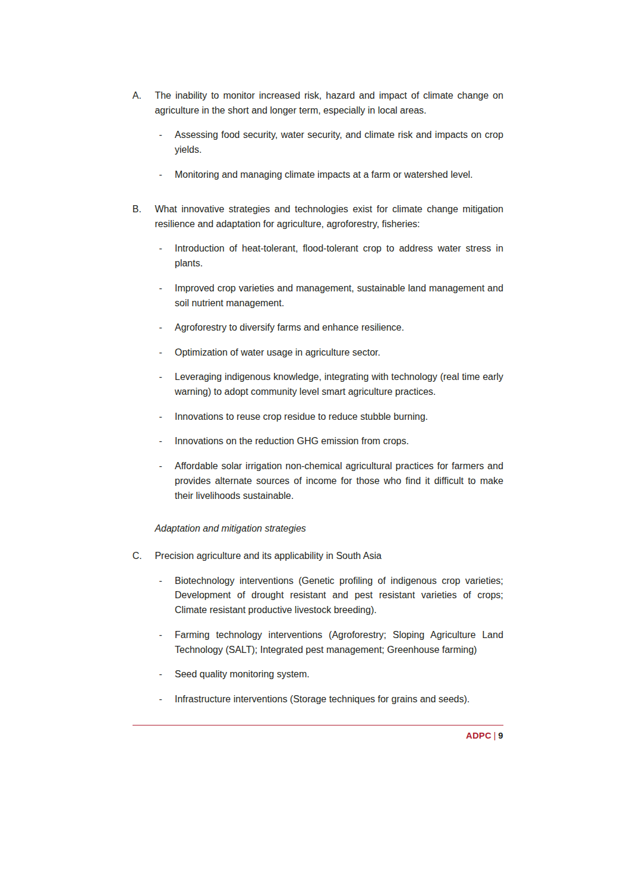A.
The inability to monitor increased risk, hazard and impact of climate change on agriculture in the short and longer term, especially in local areas.
Assessing food security, water security, and climate risk and impacts on crop yields.
Monitoring and managing climate impacts at a farm or watershed level.
B.
What innovative strategies and technologies exist for climate change mitigation resilience and adaptation for agriculture, agroforestry, fisheries:
Introduction of heat-tolerant, flood-tolerant crop to address water stress in plants.
Improved crop varieties and management, sustainable land management and soil nutrient management.
Agroforestry to diversify farms and enhance resilience.
Optimization of water usage in agriculture sector.
Leveraging indigenous knowledge, integrating with technology (real time early warning) to adopt community level smart agriculture practices.
Innovations to reuse crop residue to reduce stubble burning.
Innovations on the reduction GHG emission from crops.
Affordable solar irrigation non-chemical agricultural practices for farmers and provides alternate sources of income for those who find it difficult to make their livelihoods sustainable.
Adaptation and mitigation strategies
C.
Precision agriculture and its applicability in South Asia
Biotechnology interventions (Genetic profiling of indigenous crop varieties; Development of drought resistant and pest resistant varieties of crops; Climate resistant productive livestock breeding).
Farming technology interventions (Agroforestry; Sloping Agriculture Land Technology (SALT); Integrated pest management; Greenhouse farming)
Seed quality monitoring system.
Infrastructure interventions (Storage techniques for grains and seeds).
ADPC|9